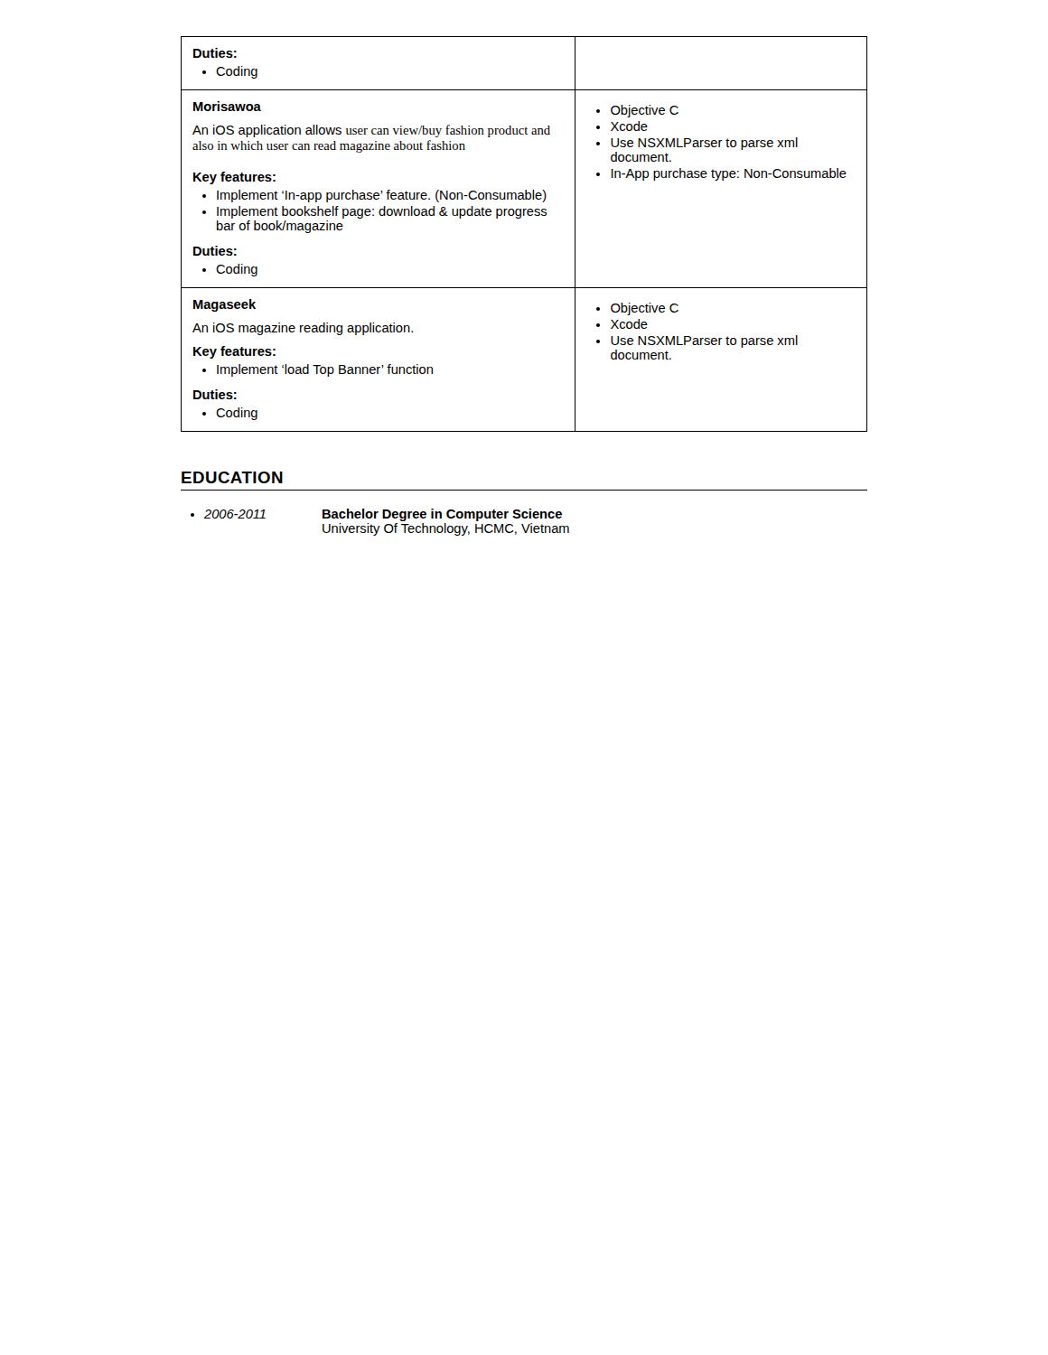| Duties: Coding | |
| Morisawoa An iOS application allows user can view/buy fashion product and also in which user can read magazine about fashion Key features: Implement ‘In-app purchase’ feature. (Non-Consumable) Implement bookshelf page: download & update progress bar of book/magazine Duties: Coding | Objective C Xcode Use NSXMLParser to parse xml document. In-App purchase type: Non-Consumable |
| Magaseek An iOS magazine reading application. Key features: Implement ‘load Top Banner’ function Duties: Coding | Objective C Xcode Use NSXMLParser to parse xml document. |
EDUCATION
2006-2011
Bachelor Degree in Computer Science
University Of Technology, HCMC, Vietnam